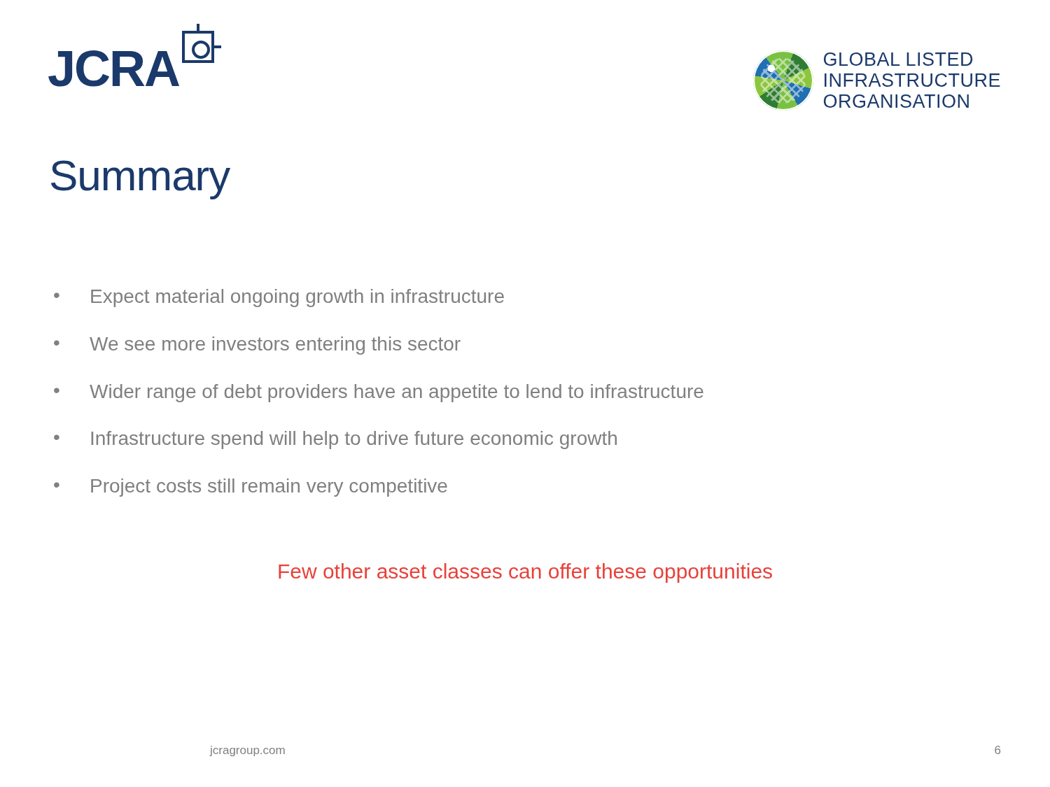JCRA
GLOBAL LISTED
INFRASTRUCTURE
ORGANISATION
Summary
Expect material ongoing growth in infrastructure
We see more investors entering this sector
Wider range of debt providers have an appetite to lend to infrastructure
Infrastructure spend will help to drive future economic growth
Project costs still remain very competitive
Few other asset classes can offer these opportunities
jcragroup.com
6